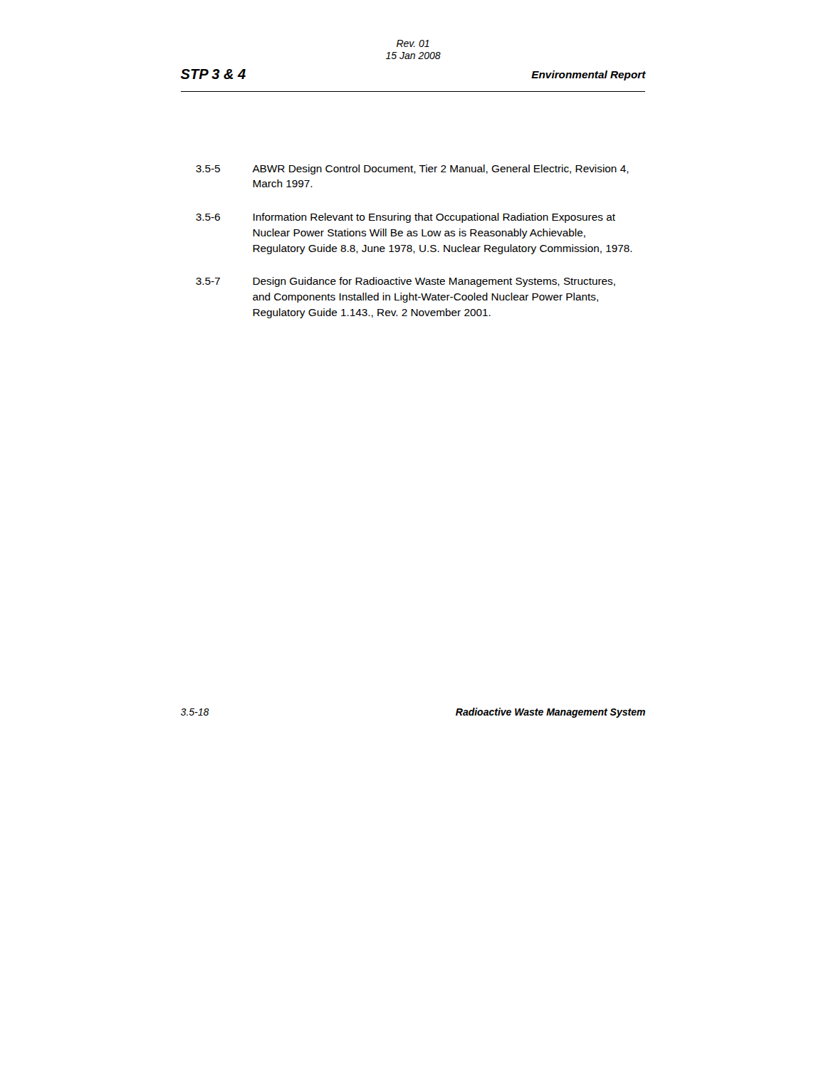Rev. 01
15 Jan 2008
STP 3 & 4
Environmental Report
3.5-5
ABWR Design Control Document, Tier 2 Manual, General Electric, Revision 4, March 1997.
3.5-6
Information Relevant to Ensuring that Occupational Radiation Exposures at Nuclear Power Stations Will Be as Low as is Reasonably Achievable, Regulatory Guide 8.8, June 1978, U.S. Nuclear Regulatory Commission, 1978.
3.5-7
Design Guidance for Radioactive Waste Management Systems, Structures, and Components Installed in Light-Water-Cooled Nuclear Power Plants, Regulatory Guide 1.143., Rev. 2 November 2001.
3.5-18
Radioactive Waste Management System